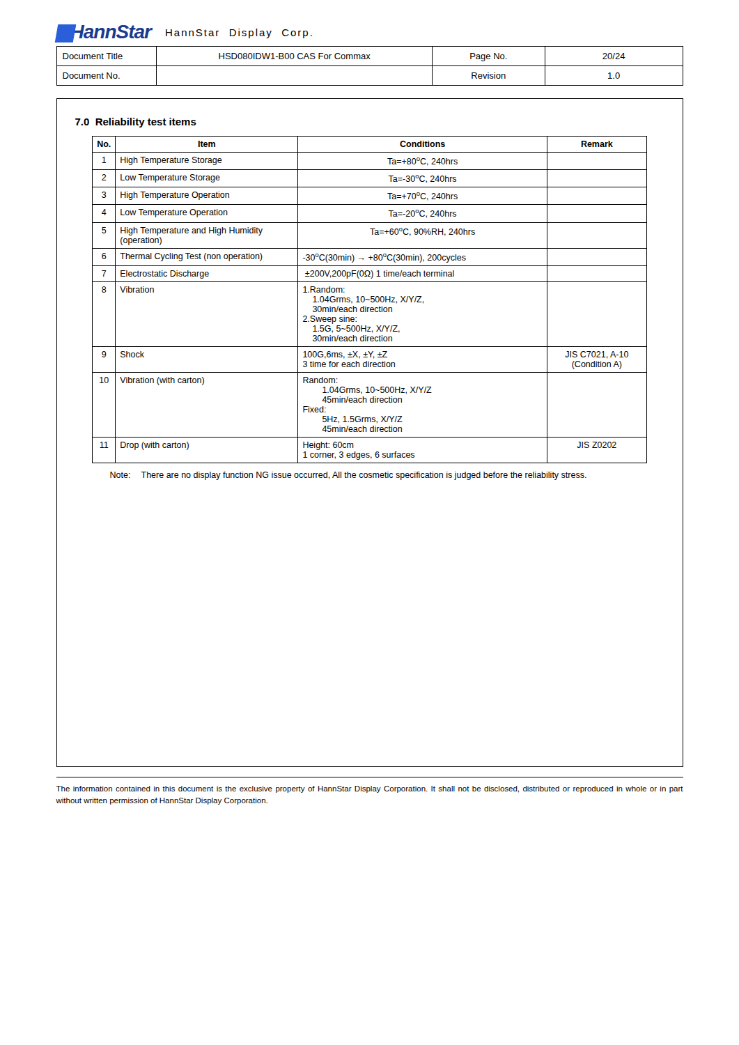HannStar
HannStar Display Corp.
| Document Title | HSD080IDW1-B00 CAS For Commax | Page No. | 20/24 |
| Document No. | | Revision | 1.0 |
7.0 Reliability test items
| No. | Item | Conditions | Remark |
| --- | --- | --- | --- |
| 1 | High Temperature Storage | Ta=+80 o C, 240hrs | |
| 2 | Low Temperature Storage | Ta=-30 o C, 240hrs | |
| 3 | High Temperature Operation | Ta=+70 o C, 240hrs | |
| 4 | Low Temperature Operation | Ta=-20 o C, 240hrs | |
| 5 | High Temperature and High Humidity (operation) | Ta=+60 o C, 90%RH, 240hrs | |
| 6 | Thermal Cycling Test (non operation) | -30 o C(30min) → +80 o C(30min), 200cycles | |
| 7 | Electrostatic Discharge | ±200V,200pF(0Ω) 1 time/each terminal | |
| 8 | Vibration | 1.Random: 1.04Grms, 10~500Hz, X/Y/Z, 30min/each direction 2.Sweep sine: 1.5G, 5~500Hz, X/Y/Z, 30min/each direction | |
| 9 | Shock | 100G,6ms, ±X, ±Y, ±Z 3 time for each direction | JIS C7021, A-10 (Condition A) |
| 10 | Vibration (with carton) | Random: 1.04Grms, 10~500Hz, X/Y/Z 45min/each direction Fixed: 5Hz, 1.5Grms, X/Y/Z 45min/each direction | |
| 11 | Drop (with carton) | Height: 60cm 1 corner, 3 edges, 6 surfaces | JIS Z0202 |
Note: There are no display function NG issue occurred, All the cosmetic specification is judged before the reliability stress.
The information contained in this document is the exclusive property of HannStar Display Corporation. It shall not be disclosed, distributed or reproduced in whole or in part without written permission of HannStar Display Corporation.